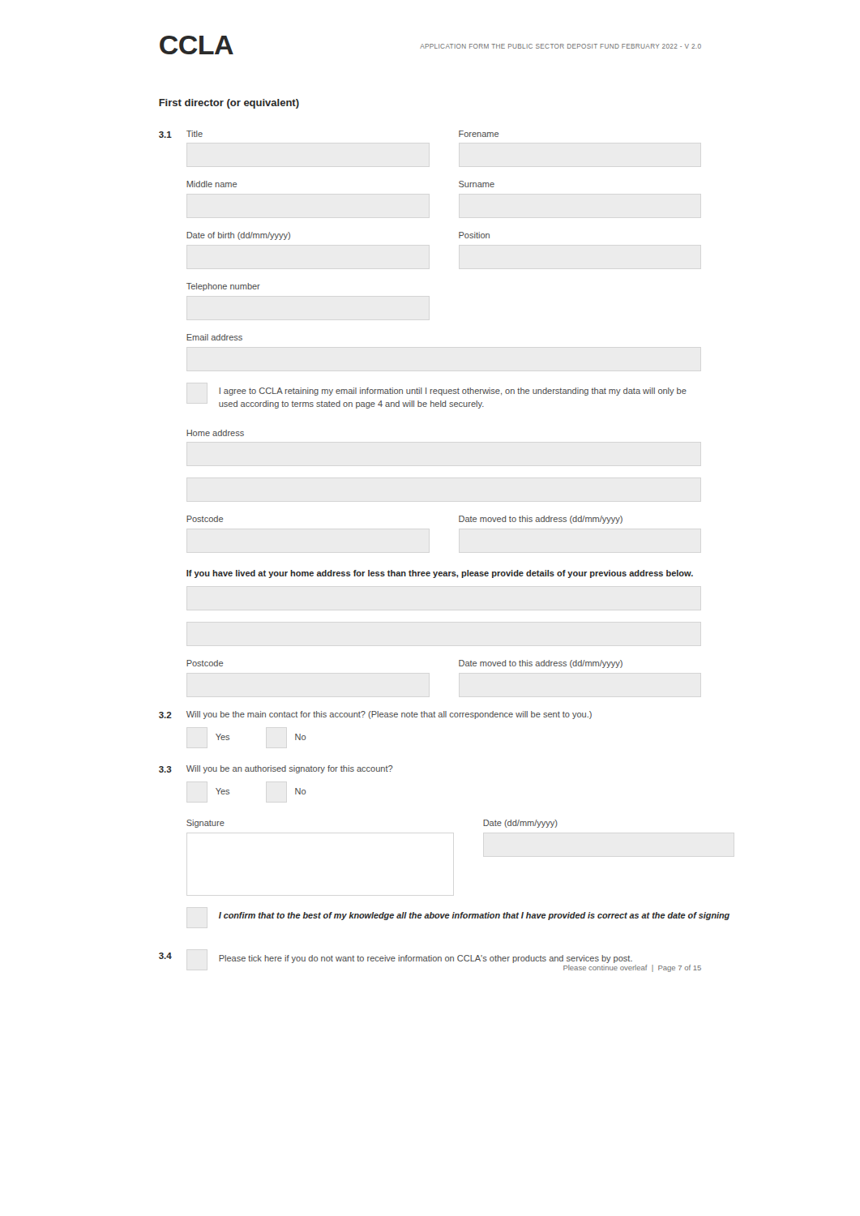CCLA
APPLICATION FORM THE PUBLIC SECTOR DEPOSIT FUND FEBRUARY 2022 - V 2.0
First director (or equivalent)
3.1
Title
Forename
Middle name
Surname
Date of birth (dd/mm/yyyy)
Position
Telephone number
Email address
I agree to CCLA retaining my email information until I request otherwise, on the understanding that my data will only be used according to terms stated on page 4 and will be held securely.
Home address
Postcode
Date moved to this address (dd/mm/yyyy)
If you have lived at your home address for less than three years, please provide details of your previous address below.
Postcode
Date moved to this address (dd/mm/yyyy)
3.2
Will you be the main contact for this account? (Please note that all correspondence will be sent to you.)
Yes
No
3.3
Will you be an authorised signatory for this account?
Yes
No
Signature
Date (dd/mm/yyyy)
I confirm that to the best of my knowledge all the above information that I have provided is correct as at the date of signing
3.4
Please tick here if you do not want to receive information on CCLA's other products and services by post.
Please continue overleaf | Page 7 of 15